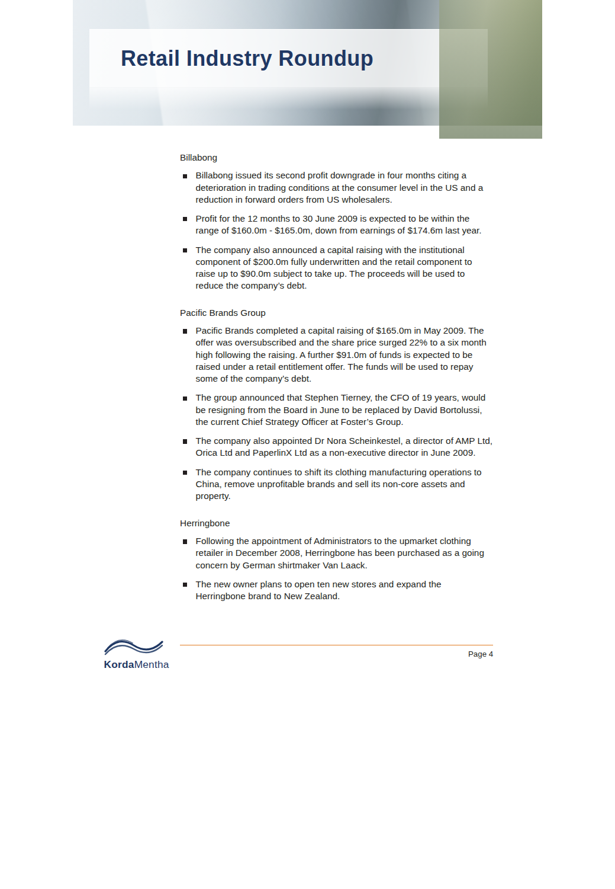Retail Industry Roundup
Billabong
Billabong issued its second profit downgrade in four months citing a deterioration in trading conditions at the consumer level in the US and a reduction in forward orders from US wholesalers.
Profit for the 12 months to 30 June 2009 is expected to be within the range of $160.0m - $165.0m, down from earnings of $174.6m last year.
The company also announced a capital raising with the institutional component of $200.0m fully underwritten and the retail component to raise up to $90.0m subject to take up. The proceeds will be used to reduce the company’s debt.
Pacific Brands Group
Pacific Brands completed a capital raising of $165.0m in May 2009. The offer was oversubscribed and the share price surged 22% to a six month high following the raising. A further $91.0m of funds is expected to be raised under a retail entitlement offer. The funds will be used to repay some of the company’s debt.
The group announced that Stephen Tierney, the CFO of 19 years, would be resigning from the Board in June to be replaced by David Bortolussi, the current Chief Strategy Officer at Foster’s Group.
The company also appointed Dr Nora Scheinkestel, a director of AMP Ltd, Orica Ltd and PaperlinX Ltd as a non-executive director in June 2009.
The company continues to shift its clothing manufacturing operations to China, remove unprofitable brands and sell its non-core assets and property.
Herringbone
Following the appointment of Administrators to the upmarket clothing retailer in December 2008, Herringbone has been purchased as a going concern by German shirtmaker Van Laack.
The new owner plans to open ten new stores and expand the Herringbone brand to New Zealand.
Page 4
Korda Mentha